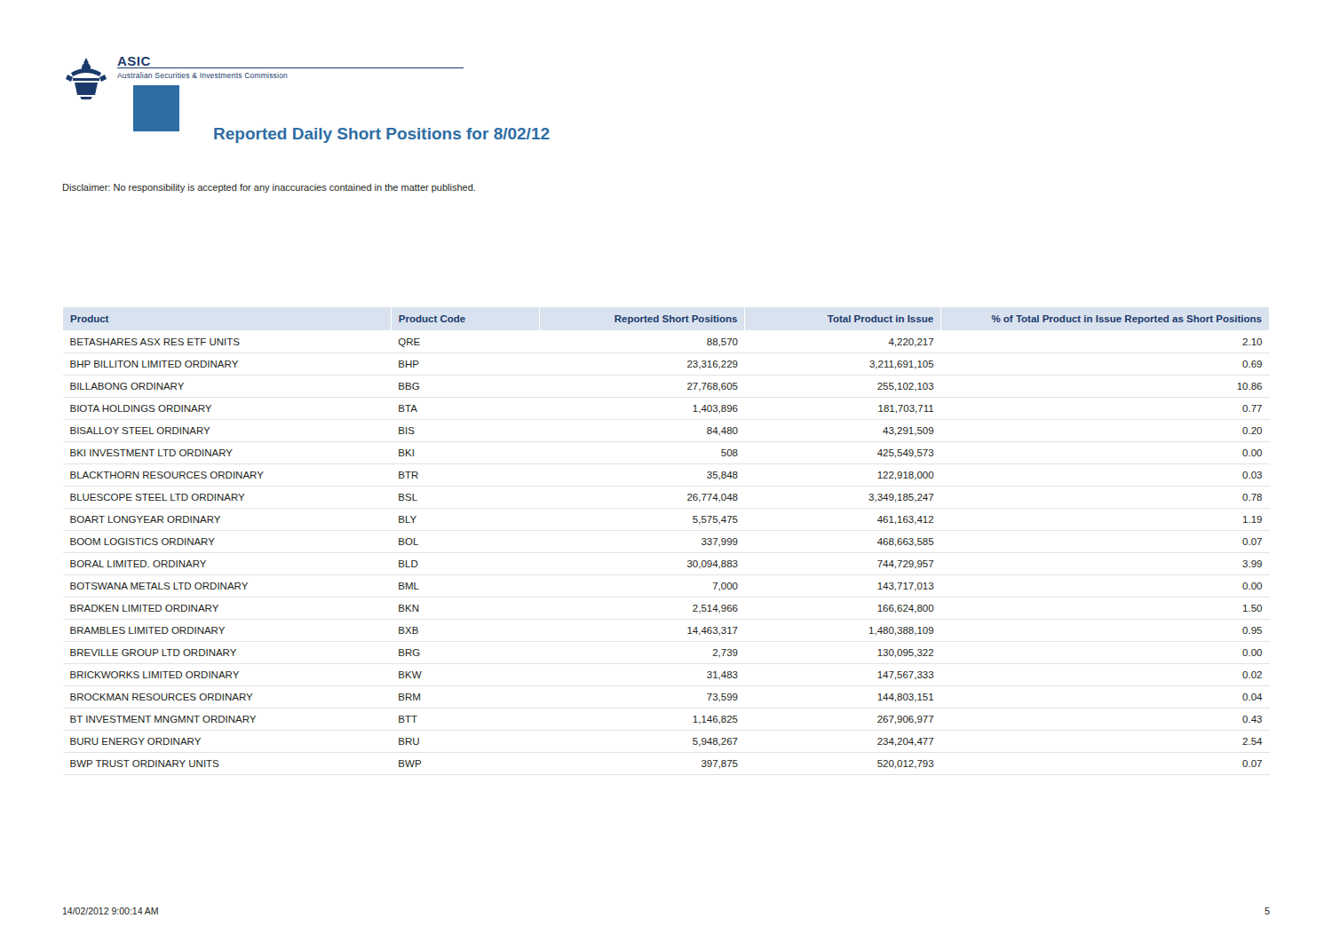ASIC
Australian Securities & Investments Commission
Reported Daily Short Positions for 8/02/12
Disclaimer: No responsibility is accepted for any inaccuracies contained in the matter published.
| Product | Product Code | Reported Short Positions | Total Product in Issue | % of Total Product in Issue Reported as Short Positions |
| --- | --- | --- | --- | --- |
| BETASHARES ASX RES ETF UNITS | QRE | 88,570 | 4,220,217 | 2.10 |
| BHP BILLITON LIMITED ORDINARY | BHP | 23,316,229 | 3,211,691,105 | 0.69 |
| BILLABONG ORDINARY | BBG | 27,768,605 | 255,102,103 | 10.86 |
| BIOTA HOLDINGS ORDINARY | BTA | 1,403,896 | 181,703,711 | 0.77 |
| BISALLOY STEEL ORDINARY | BIS | 84,480 | 43,291,509 | 0.20 |
| BKI INVESTMENT LTD ORDINARY | BKI | 508 | 425,549,573 | 0.00 |
| BLACKTHORN RESOURCES ORDINARY | BTR | 35,848 | 122,918,000 | 0.03 |
| BLUESCOPE STEEL LTD ORDINARY | BSL | 26,774,048 | 3,349,185,247 | 0.78 |
| BOART LONGYEAR ORDINARY | BLY | 5,575,475 | 461,163,412 | 1.19 |
| BOOM LOGISTICS ORDINARY | BOL | 337,999 | 468,663,585 | 0.07 |
| BORAL LIMITED. ORDINARY | BLD | 30,094,883 | 744,729,957 | 3.99 |
| BOTSWANA METALS LTD ORDINARY | BML | 7,000 | 143,717,013 | 0.00 |
| BRADKEN LIMITED ORDINARY | BKN | 2,514,966 | 166,624,800 | 1.50 |
| BRAMBLES LIMITED ORDINARY | BXB | 14,463,317 | 1,480,388,109 | 0.95 |
| BREVILLE GROUP LTD ORDINARY | BRG | 2,739 | 130,095,322 | 0.00 |
| BRICKWORKS LIMITED ORDINARY | BKW | 31,483 | 147,567,333 | 0.02 |
| BROCKMAN RESOURCES ORDINARY | BRM | 73,599 | 144,803,151 | 0.04 |
| BT INVESTMENT MNGMNT ORDINARY | BTT | 1,146,825 | 267,906,977 | 0.43 |
| BURU ENERGY ORDINARY | BRU | 5,948,267 | 234,204,477 | 2.54 |
| BWP TRUST ORDINARY UNITS | BWP | 397,875 | 520,012,793 | 0.07 |
14/02/2012 9:00:14 AM
5